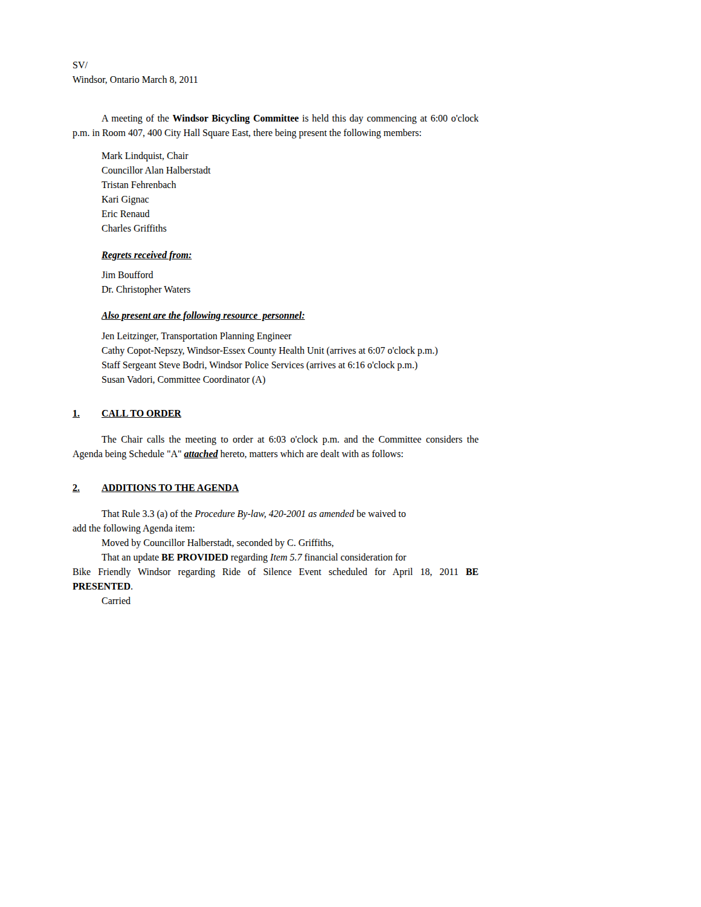SV/
Windsor, Ontario March 8, 2011
A meeting of the Windsor Bicycling Committee is held this day commencing at 6:00 o'clock p.m. in Room 407, 400 City Hall Square East, there being present the following members:
Mark Lindquist, Chair
Councillor Alan Halberstadt
Tristan Fehrenbach
Kari Gignac
Eric Renaud
Charles Griffiths
Regrets received from:
Jim Boufford
Dr. Christopher Waters
Also present are the following resource personnel:
Jen Leitzinger, Transportation Planning Engineer
Cathy Copot-Nepszy, Windsor-Essex County Health Unit (arrives at 6:07 o'clock p.m.)
Staff Sergeant Steve Bodri, Windsor Police Services (arrives at 6:16 o'clock p.m.)
Susan Vadori, Committee Coordinator (A)
1. CALL TO ORDER
The Chair calls the meeting to order at 6:03 o'clock p.m. and the Committee considers the Agenda being Schedule "A" attached hereto, matters which are dealt with as follows:
2. ADDITIONS TO THE AGENDA
That Rule 3.3 (a) of the Procedure By-law, 420-2001 as amended be waived to
add the following Agenda item:
Moved by Councillor Halberstadt, seconded by C. Griffiths,
That an update BE PROVIDED regarding Item 5.7 financial consideration for
Bike Friendly Windsor regarding Ride of Silence Event scheduled for April 18, 2011 BE PRESENTED.
Carried